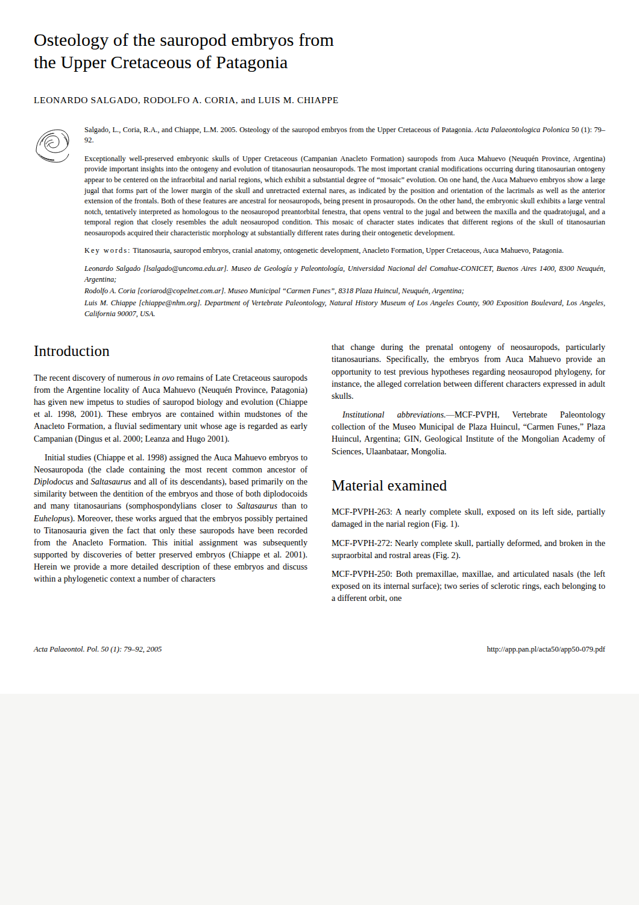Osteology of the sauropod embryos from
the Upper Cretaceous of Patagonia
LEONARDO SALGADO, RODOLFO A. CORIA, and LUIS M. CHIAPPE
Salgado, L., Coria, R.A., and Chiappe, L.M. 2005. Osteology of the sauropod embryos from the Upper Cretaceous of Patagonia. Acta Palaeontologica Polonica 50 (1): 79–92.
Exceptionally well-preserved embryonic skulls of Upper Cretaceous (Campanian Anacleto Formation) sauropods from Auca Mahuevo (Neuquén Province, Argentina) provide important insights into the ontogeny and evolution of titanosaurian neosauropods. The most important cranial modifications occurring during titanosaurian ontogeny appear to be centered on the infraorbital and narial regions, which exhibit a substantial degree of “mosaic” evolution. On one hand, the Auca Mahuevo embryos show a large jugal that forms part of the lower margin of the skull and unretracted external nares, as indicated by the position and orientation of the lacrimals as well as the anterior extension of the frontals. Both of these features are ancestral for neosauropods, being present in prosauropods. On the other hand, the embryonic skull exhibits a large ventral notch, tentatively interpreted as homologous to the neosauropod preantorbital fenestra, that opens ventral to the jugal and between the maxilla and the quadratojugal, and a temporal region that closely resembles the adult neosauropod condition. This mosaic of character states indicates that different regions of the skull of titanosaurian neosauropods acquired their characteristic morphology at substantially different rates during their ontogenetic development.
Key words: Titanosauria, sauropod embryos, cranial anatomy, ontogenetic development, Anacleto Formation, Upper Cretaceous, Auca Mahuevo, Patagonia.
Leonardo Salgado [lsalgado@uncoma.edu.ar]. Museo de Geología y Paleontología, Universidad Nacional del Comahue-CONICET, Buenos Aires 1400, 8300 Neuquén, Argentina;
Rodolfo A. Coria [coriarod@copelnet.com.ar]. Museo Municipal “Carmen Funes”, 8318 Plaza Huincul, Neuquén, Argentina;
Luis M. Chiappe [chiappe@nhm.org]. Department of Vertebrate Paleontology, Natural History Museum of Los Angeles County, 900 Exposition Boulevard, Los Angeles, California 90007, USA.
Introduction
The recent discovery of numerous in ovo remains of Late Cretaceous sauropods from the Argentine locality of Auca Mahuevo (Neuquén Province, Patagonia) has given new impetus to studies of sauropod biology and evolution (Chiappe et al. 1998, 2001). These embryos are contained within mudstones of the Anacleto Formation, a fluvial sedimentary unit whose age is regarded as early Campanian (Dingus et al. 2000; Leanza and Hugo 2001).
Initial studies (Chiappe et al. 1998) assigned the Auca Mahuevo embryos to Neosauropoda (the clade containing the most recent common ancestor of Diplodocus and Saltasaurus and all of its descendants), based primarily on the similarity between the dentition of the embryos and those of both diplodocoids and many titanosaurians (somphospondylians closer to Saltasaurus than to Euhelopus). Moreover, these works argued that the embryos possibly pertained to Titanosauria given the fact that only these sauropods have been recorded from the Anacleto Formation. This initial assignment was subsequently supported by discoveries of better preserved embryos (Chiappe et al. 2001). Herein we provide a more detailed description of these embryos and discuss within a phylogenetic context a number of characters
that change during the prenatal ontogeny of neosauropods, particularly titanosaurians. Specifically, the embryos from Auca Mahuevo provide an opportunity to test previous hypotheses regarding neosauropod phylogeny, for instance, the alleged correlation between different characters expressed in adult skulls.
Institutional abbreviations.—MCF-PVPH, Vertebrate Paleontology collection of the Museo Municipal de Plaza Huincul, “Carmen Funes,” Plaza Huincul, Argentina; GIN, Geological Institute of the Mongolian Academy of Sciences, Ulaanbataar, Mongolia.
Material examined
MCF-PVPH-263: A nearly complete skull, exposed on its left side, partially damaged in the narial region (Fig. 1).
MCF-PVPH-272: Nearly complete skull, partially deformed, and broken in the supraorbital and rostral areas (Fig. 2).
MCF-PVPH-250: Both premaxillae, maxillae, and articulated nasals (the left exposed on its internal surface); two series of sclerotic rings, each belonging to a different orbit, one
Acta Palaeontol. Pol. 50 (1): 79–92, 2005
http://app.pan.pl/acta50/app50-079.pdf